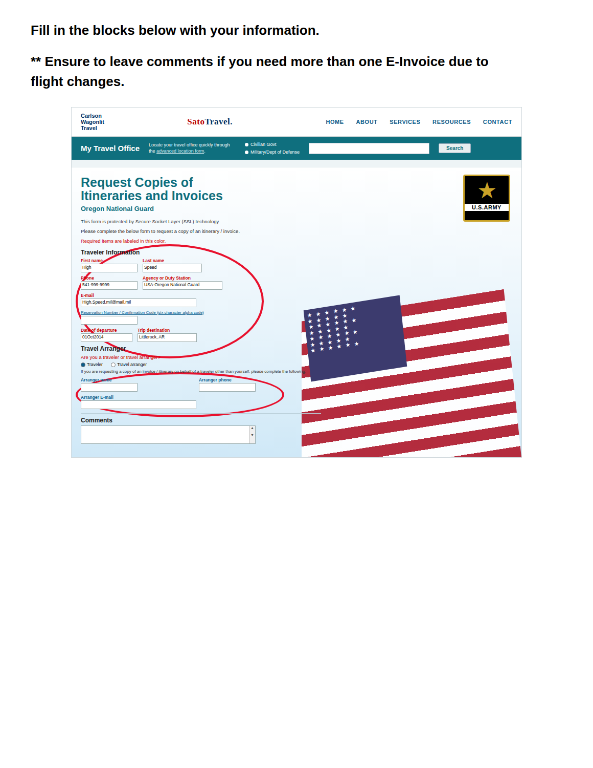Fill in the blocks below with your information.
** Ensure to leave comments if you need more than one E-Invoice due to flight changes.
Carlson
Wagonlit
Travel
SatoTravel.
HOME ABOUT SERVICES RESOURCES CONTACT
My Travel Office
Locate your travel office quickly through the advanced location form.
Civilian Govt
Military/Dept of Defense
Search
★ ★ ★ ★ ★ ★
★ ★ ★ ★ ★
★ ★ ★ ★ ★ ★
★ ★ ★ ★ ★
★ ★ ★ ★ ★ ★
★ ★ ★ ★ ★
★ ★ ★ ★ ★ ★
★
U.S.ARMY
Request Copies of
Itineraries and Invoices
Oregon National Guard
This form is protected by Secure Socket Layer (SSL) technology
Please complete the below form to request a copy of an itinerary / invoice.
Required items are labeled in this color.
Traveler Information
First name
High
Last name
Speed
Phone
541-999-9999
Agency or Duty Station
USA-Oregon National Guard
E-mail
High.Speed.mil@mail.mil
Reservation Number / Confirmation Code (six character alpha code)
Date of departure
01Oct2014
Trip destination
Littlerock, AR
Travel Arranger
Are you a traveler or travel arranger?
Traveler Travel arranger
If you are requesting a copy of an invoice / itinerary on behalf of a traveler other than yourself, please complete the following:
Arranger name
Arranger phone
Arranger E-mail
Comments
▲
▼